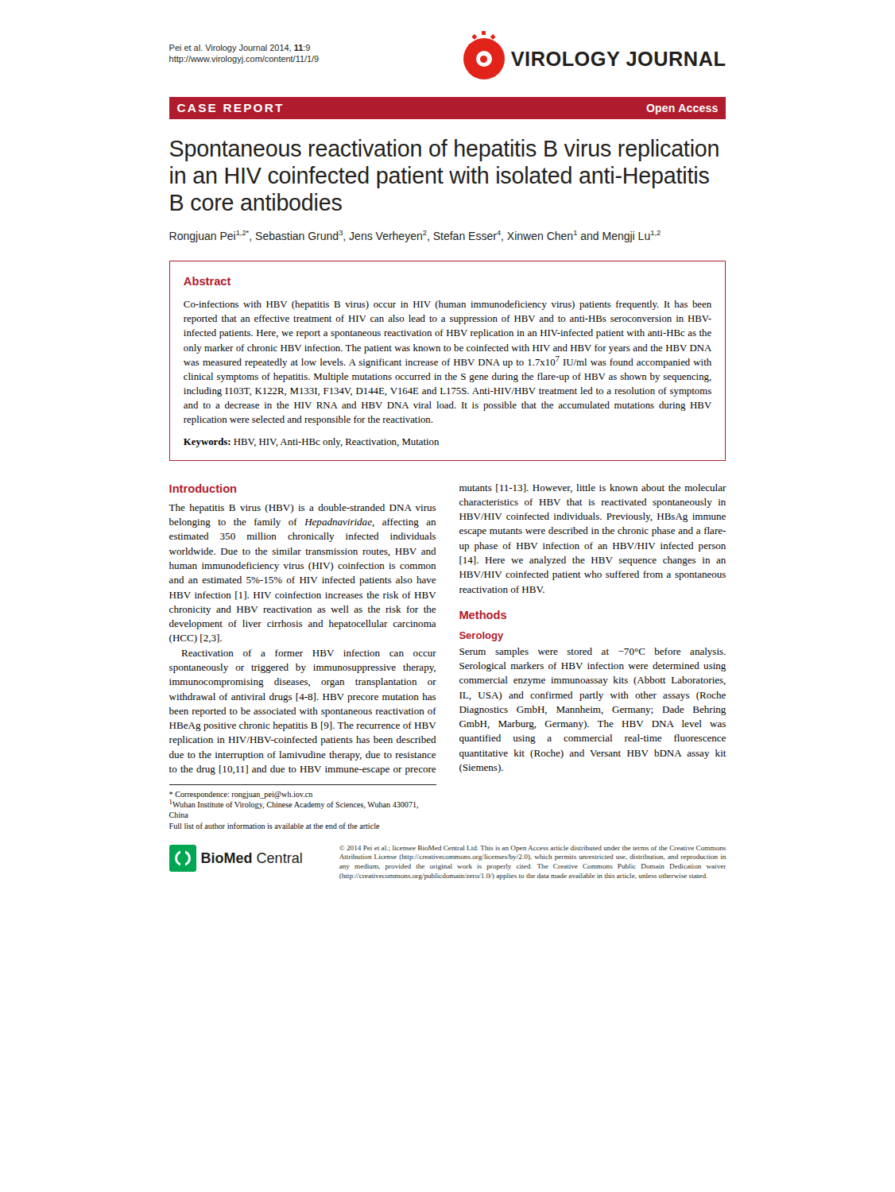Pei et al. Virology Journal 2014, 11:9 http://www.virologyj.com/content/11/1/9
VIROLOGY JOURNAL
CASE REPORT
Open Access
Spontaneous reactivation of hepatitis B virus replication in an HIV coinfected patient with isolated anti-Hepatitis B core antibodies
Rongjuan Pei1,2*, Sebastian Grund3, Jens Verheyen2, Stefan Esser4, Xinwen Chen1 and Mengji Lu1,2
Abstract
Co-infections with HBV (hepatitis B virus) occur in HIV (human immunodeficiency virus) patients frequently. It has been reported that an effective treatment of HIV can also lead to a suppression of HBV and to anti-HBs seroconversion in HBV-infected patients. Here, we report a spontaneous reactivation of HBV replication in an HIV-infected patient with anti-HBc as the only marker of chronic HBV infection. The patient was known to be coinfected with HIV and HBV for years and the HBV DNA was measured repeatedly at low levels. A significant increase of HBV DNA up to 1.7x107 IU/ml was found accompanied with clinical symptoms of hepatitis. Multiple mutations occurred in the S gene during the flare-up of HBV as shown by sequencing, including I103T, K122R, M133I, F134V, D144E, V164E and L175S. Anti-HIV/HBV treatment led to a resolution of symptoms and to a decrease in the HIV RNA and HBV DNA viral load. It is possible that the accumulated mutations during HBV replication were selected and responsible for the reactivation.
Keywords: HBV, HIV, Anti-HBc only, Reactivation, Mutation
Introduction
The hepatitis B virus (HBV) is a double-stranded DNA virus belonging to the family of Hepadnaviridae, affecting an estimated 350 million chronically infected individuals worldwide. Due to the similar transmission routes, HBV and human immunodeficiency virus (HIV) coinfection is common and an estimated 5%-15% of HIV infected patients also have HBV infection [1]. HIV coinfection increases the risk of HBV chronicity and HBV reactivation as well as the risk for the development of liver cirrhosis and hepatocellular carcinoma (HCC) [2,3].
Reactivation of a former HBV infection can occur spontaneously or triggered by immunosuppressive therapy, immunocompromising diseases, organ transplantation or withdrawal of antiviral drugs [4-8]. HBV precore mutation has been reported to be associated with spontaneous reactivation of HBeAg positive chronic hepatitis B [9]. The recurrence of HBV replication in HIV/HBV-coinfected patients has been described due to the interruption of lamivudine therapy, due to resistance to the drug [10,11] and due to HBV immune-escape or precore mutants [11-13]. However, little is known about the molecular characteristics of HBV that is reactivated spontaneously in HBV/HIV coinfected individuals. Previously, HBsAg immune escape mutants were described in the chronic phase and a flare-up phase of HBV infection of an HBV/HIV infected person [14]. Here we analyzed the HBV sequence changes in an HBV/HIV coinfected patient who suffered from a spontaneous reactivation of HBV.
Methods
Serology
Serum samples were stored at −70°C before analysis. Serological markers of HBV infection were determined using commercial enzyme immunoassay kits (Abbott Laboratories, IL, USA) and confirmed partly with other assays (Roche Diagnostics GmbH, Mannheim, Germany; Dade Behring GmbH, Marburg, Germany). The HBV DNA level was quantified using a commercial real-time fluorescence quantitative kit (Roche) and Versant HBV bDNA assay kit (Siemens).
* Correspondence: rongjuan_pei@wh.iov.cn
1Wuhan Institute of Virology, Chinese Academy of Sciences, Wuhan 430071, China
Full list of author information is available at the end of the article
BioMed Central
© 2014 Pei et al.; licensee BioMed Central Ltd. This is an Open Access article distributed under the terms of the Creative Commons Attribution License (http://creativecommons.org/licenses/by/2.0), which permits unrestricted use, distribution, and reproduction in any medium, provided the original work is properly cited. The Creative Commons Public Domain Dedication waiver (http://creativecommons.org/publicdomain/zero/1.0/) applies to the data made available in this article, unless otherwise stated.